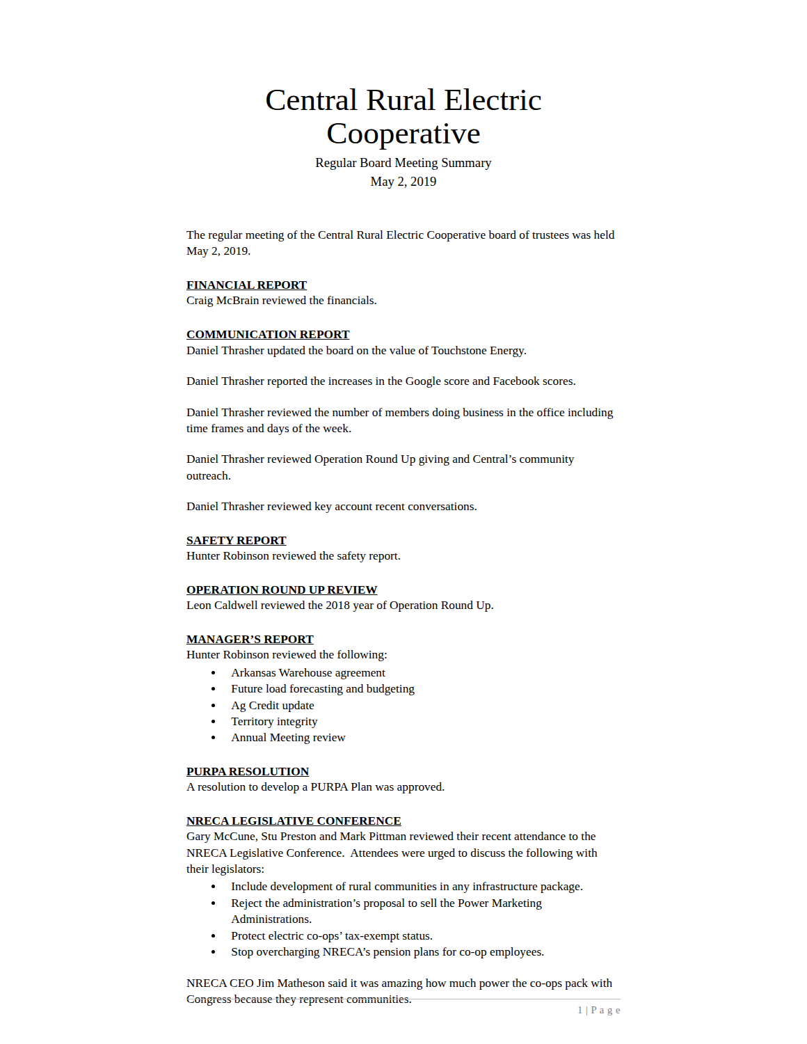Central Rural Electric Cooperative
Regular Board Meeting Summary May 2, 2019
The regular meeting of the Central Rural Electric Cooperative board of trustees was held May 2, 2019.
FINANCIAL REPORT
Craig McBrain reviewed the financials.
COMMUNICATION REPORT
Daniel Thrasher updated the board on the value of Touchstone Energy.
Daniel Thrasher reported the increases in the Google score and Facebook scores.
Daniel Thrasher reviewed the number of members doing business in the office including time frames and days of the week.
Daniel Thrasher reviewed Operation Round Up giving and Central’s community outreach.
Daniel Thrasher reviewed key account recent conversations.
SAFETY REPORT
Hunter Robinson reviewed the safety report.
OPERATION ROUND UP REVIEW
Leon Caldwell reviewed the 2018 year of Operation Round Up.
MANAGER’S REPORT
Hunter Robinson reviewed the following:
Arkansas Warehouse agreement
Future load forecasting and budgeting
Ag Credit update
Territory integrity
Annual Meeting review
PURPA RESOLUTION
A resolution to develop a PURPA Plan was approved.
NRECA LEGISLATIVE CONFERENCE
Gary McCune, Stu Preston and Mark Pittman reviewed their recent attendance to the NRECA Legislative Conference. Attendees were urged to discuss the following with their legislators:
Include development of rural communities in any infrastructure package.
Reject the administration’s proposal to sell the Power Marketing Administrations.
Protect electric co-ops’ tax-exempt status.
Stop overcharging NRECA’s pension plans for co-op employees.
NRECA CEO Jim Matheson said it was amazing how much power the co-ops pack with Congress because they represent communities.
1 | P a g e